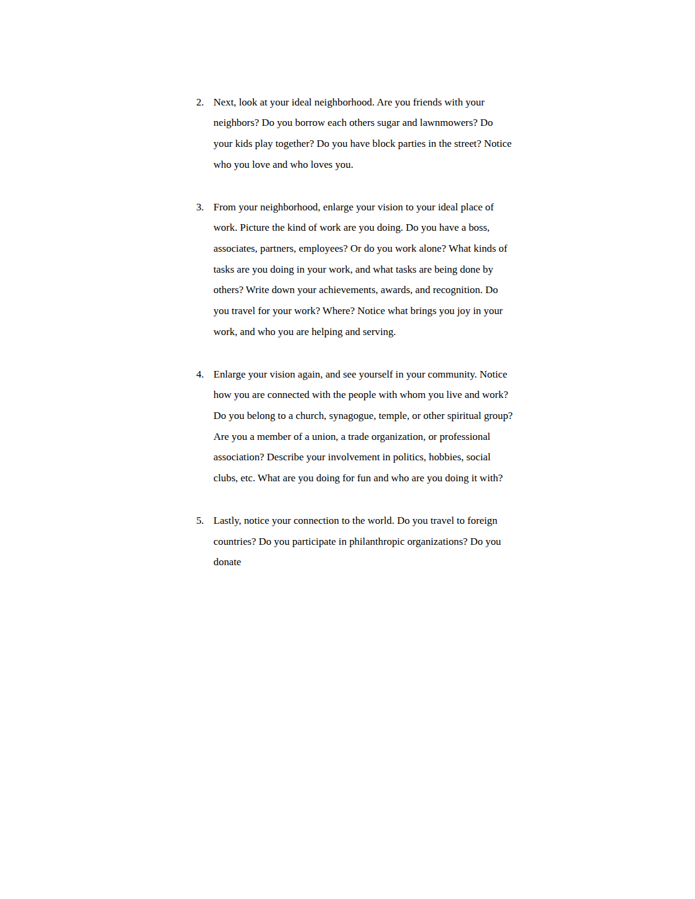Next, look at your ideal neighborhood. Are you friends with your neighbors? Do you borrow each others sugar and lawnmowers? Do your kids play together? Do you have block parties in the street? Notice who you love and who loves you.
From your neighborhood, enlarge your vision to your ideal place of work. Picture the kind of work are you doing. Do you have a boss, associates, partners, employees? Or do you work alone? What kinds of tasks are you doing in your work, and what tasks are being done by others? Write down your achievements, awards, and recognition. Do you travel for your work? Where? Notice what brings you joy in your work, and who you are helping and serving.
Enlarge your vision again, and see yourself in your community. Notice how you are connected with the people with whom you live and work? Do you belong to a church, synagogue, temple, or other spiritual group? Are you a member of a union, a trade organization, or professional association? Describe your involvement in politics, hobbies, social clubs, etc. What are you doing for fun and who are you doing it with?
Lastly, notice your connection to the world. Do you travel to foreign countries? Do you participate in philanthropic organizations? Do you donate